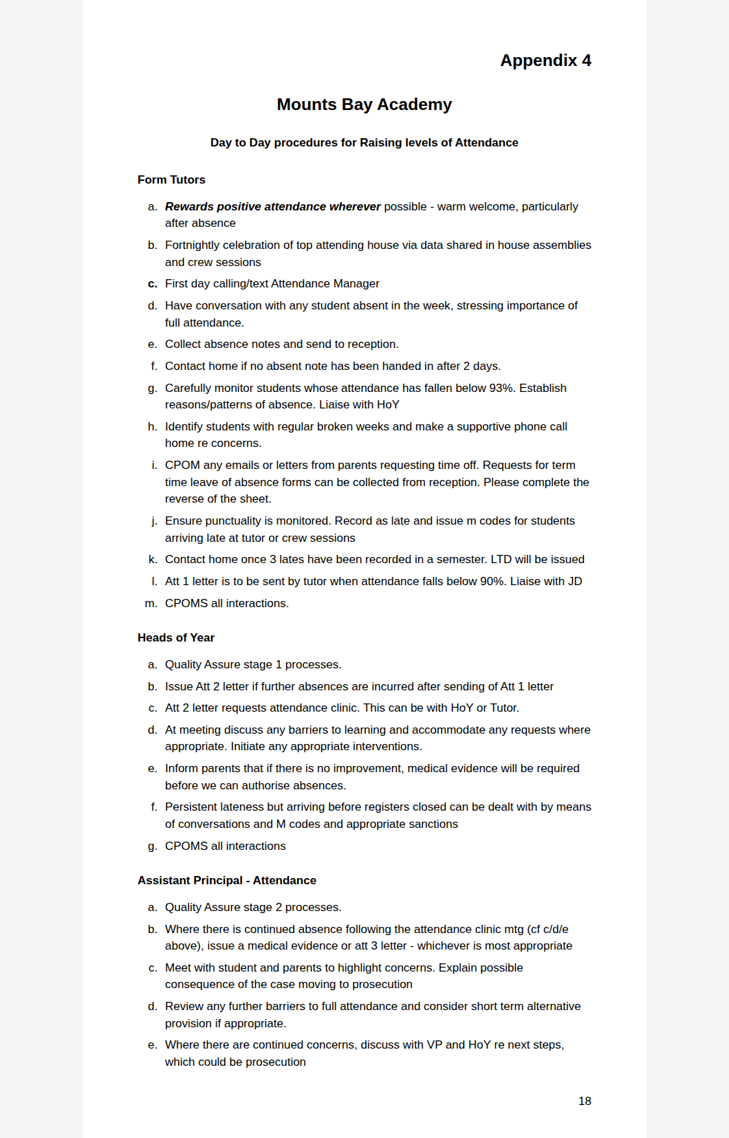Appendix 4
Mounts Bay Academy
Day to Day procedures for Raising levels of Attendance
Form Tutors
Rewards positive attendance wherever possible - warm welcome, particularly after absence
Fortnightly celebration of top attending house via data shared in house assemblies and crew sessions
First day calling/text Attendance Manager
Have conversation with any student absent in the week, stressing importance of full attendance.
Collect absence notes and send to reception.
Contact home if no absent note has been handed in after 2 days.
Carefully monitor students whose attendance has fallen below 93%. Establish reasons/patterns of absence. Liaise with HoY
Identify students with regular broken weeks and make a supportive phone call home re concerns.
CPOM any emails or letters from parents requesting time off. Requests for term time leave of absence forms can be collected from reception. Please complete the reverse of the sheet.
Ensure punctuality is monitored. Record as late and issue m codes for students arriving late at tutor or crew sessions
Contact home once 3 lates have been recorded in a semester. LTD will be issued
Att 1 letter is to be sent by tutor when attendance falls below 90%. Liaise with JD
CPOMS all interactions.
Heads of Year
Quality Assure stage 1 processes.
Issue Att 2 letter if further absences are incurred after sending of Att 1 letter
Att 2 letter requests attendance clinic. This can be with HoY or Tutor.
At meeting discuss any barriers to learning and accommodate any requests where appropriate. Initiate any appropriate interventions.
Inform parents that if there is no improvement, medical evidence will be required before we can authorise absences.
Persistent lateness but arriving before registers closed can be dealt with by means of conversations and M codes and appropriate sanctions
CPOMS all interactions
Assistant Principal - Attendance
Quality Assure stage 2 processes.
Where there is continued absence following the attendance clinic mtg (cf c/d/e above), issue a medical evidence or att 3 letter - whichever is most appropriate
Meet with student and parents to highlight concerns. Explain possible consequence of the case moving to prosecution
Review any further barriers to full attendance and consider short term alternative provision if appropriate.
Where there are continued concerns, discuss with VP and HoY re next steps, which could be prosecution
18